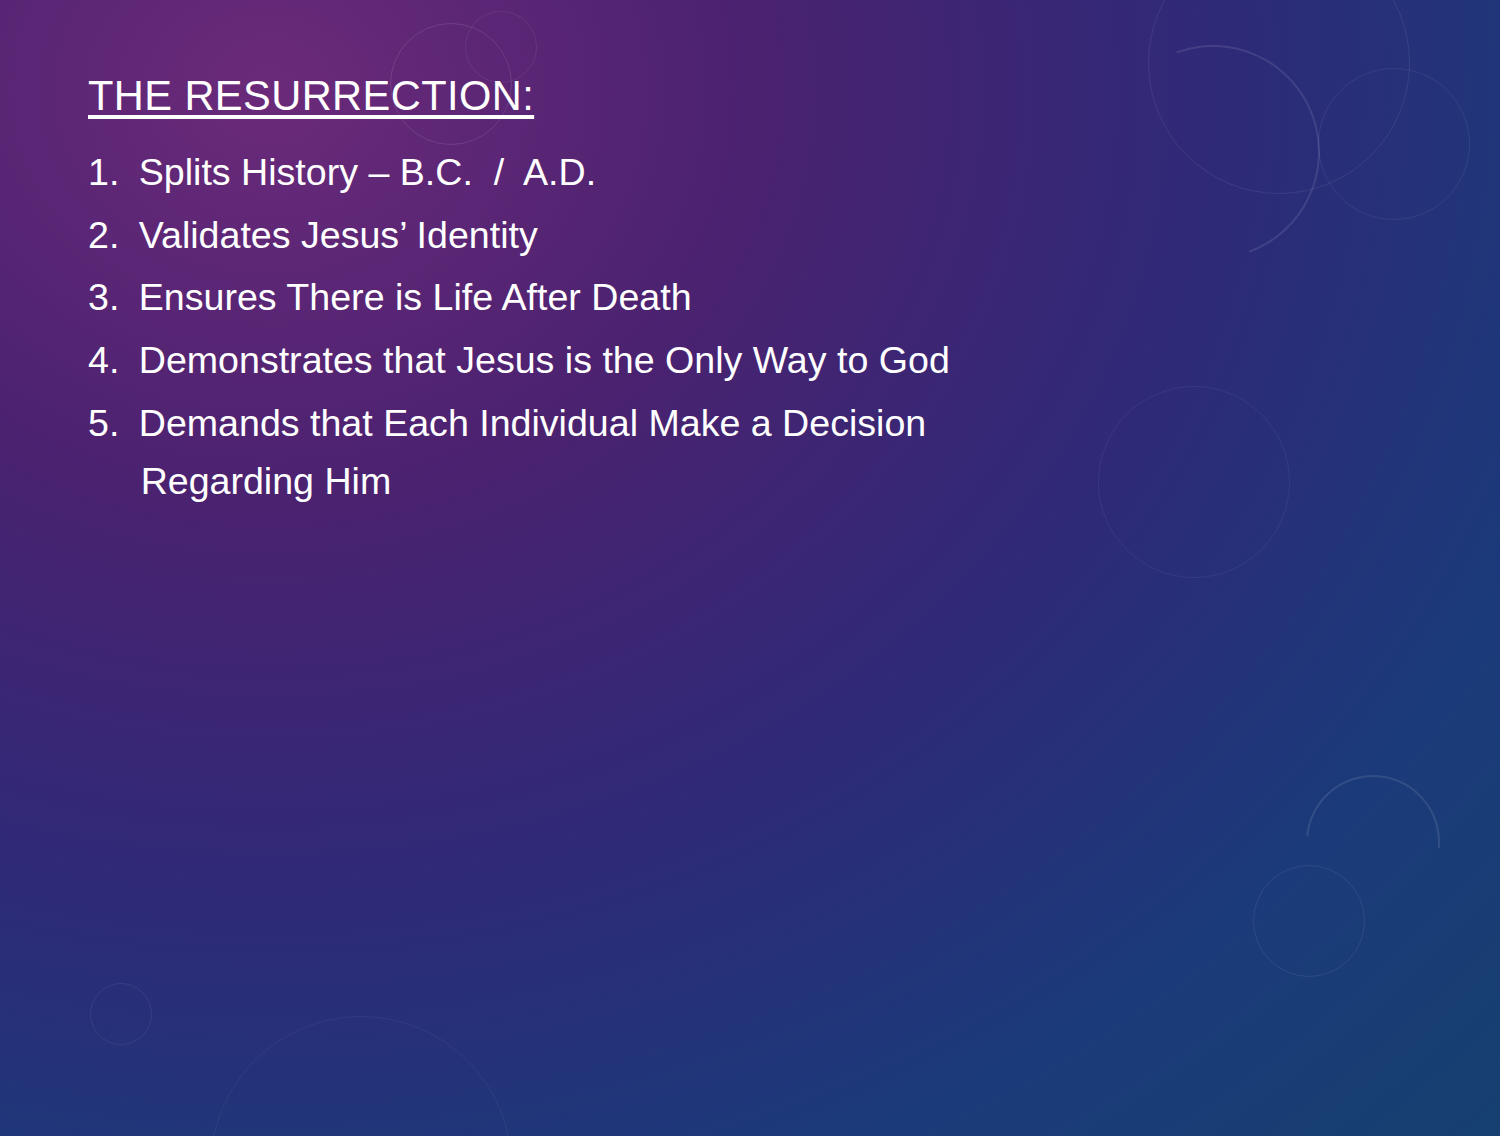THE RESURRECTION:
1. Splits History – B.C. / A.D.
2. Validates Jesus’ Identity
3. Ensures There is Life After Death
4. Demonstrates that Jesus is the Only Way to God
5. Demands that Each Individual Make a Decision Regarding Him